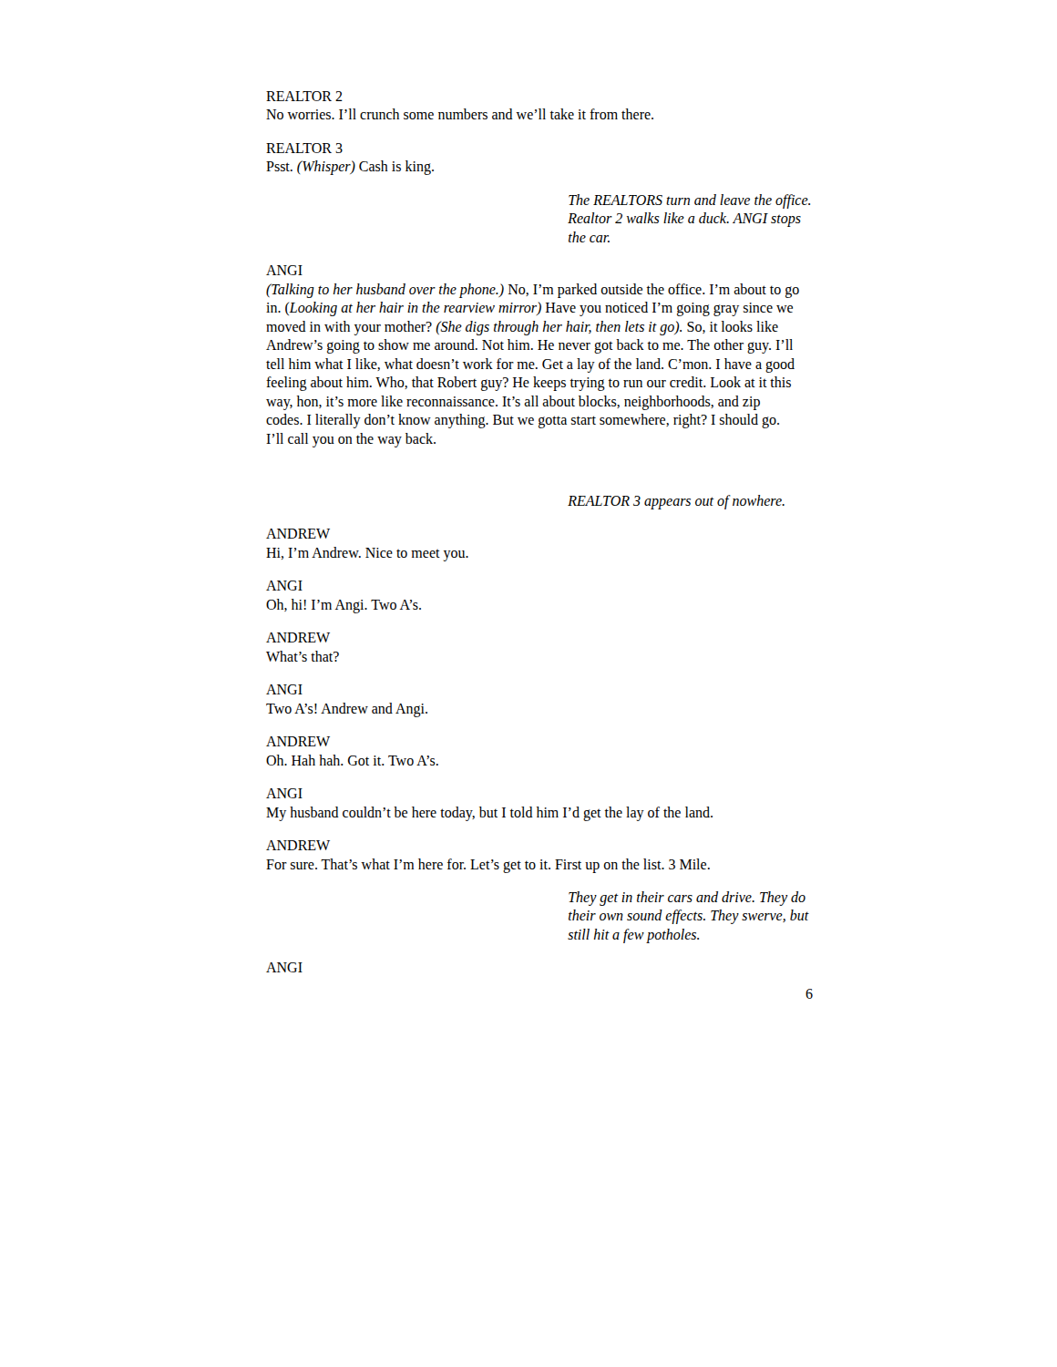REALTOR 2
No worries. I’ll crunch some numbers and we’ll take it from there.
REALTOR 3
Psst. (Whisper) Cash is king.
The REALTORS turn and leave the office. Realtor 2 walks like a duck. ANGI stops the car.
ANGI
(Talking to her husband over the phone.) No, I’m parked outside the office. I’m about to go in. (Looking at her hair in the rearview mirror) Have you noticed I’m going gray since we moved in with your mother? (She digs through her hair, then lets it go). So, it looks like Andrew’s going to show me around. Not him. He never got back to me. The other guy. I’ll tell him what I like, what doesn’t work for me. Get a lay of the land. C’mon. I have a good feeling about him. Who, that Robert guy? He keeps trying to run our credit. Look at it this way, hon, it’s more like reconnaissance. It’s all about blocks, neighborhoods, and zip codes. I literally don’t know anything. But we gotta start somewhere, right? I should go. I’ll call you on the way back.
REALTOR 3 appears out of nowhere.
ANDREW
Hi, I’m Andrew. Nice to meet you.
ANGI
Oh, hi! I’m Angi. Two A’s.
ANDREW
What’s that?
ANGI
Two A’s! Andrew and Angi.
ANDREW
Oh. Hah hah. Got it. Two A’s.
ANGI
My husband couldn’t be here today, but I told him I’d get the lay of the land.
ANDREW
For sure. That’s what I’m here for. Let’s get to it. First up on the list. 3 Mile.
They get in their cars and drive. They do their own sound effects. They swerve, but still hit a few potholes.
ANGI
6